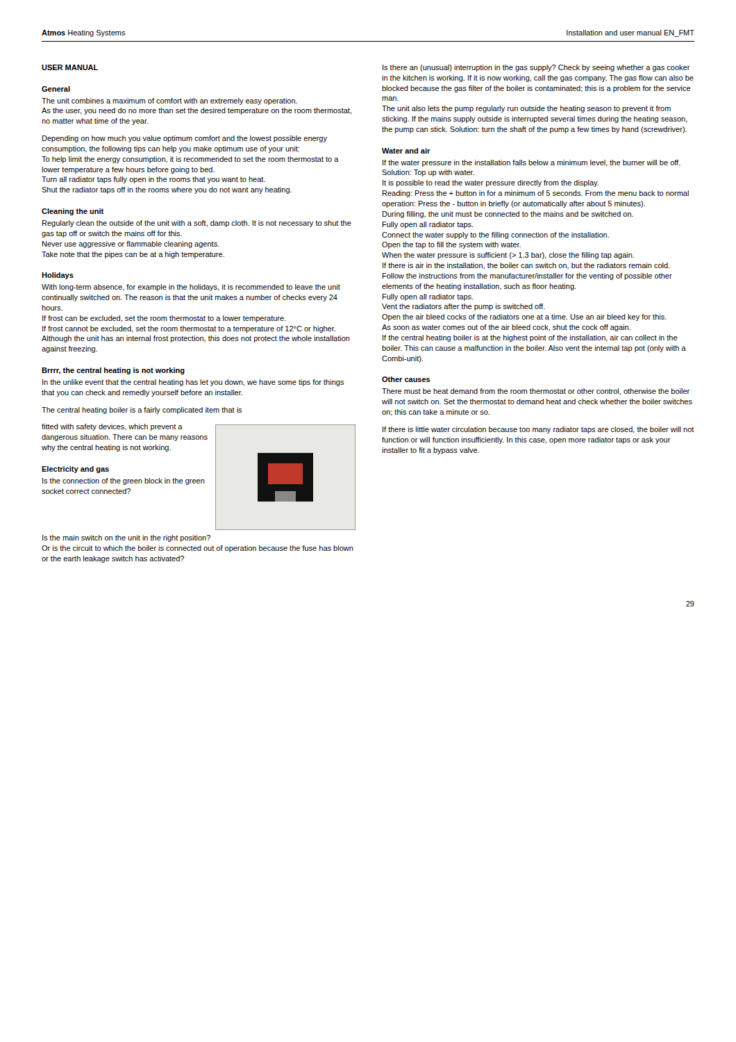Atmos Heating Systems
Installation and user manual EN_FMT
USER MANUAL
General
The unit combines a maximum of comfort with an extremely easy operation.
As the user, you need do no more than set the desired temperature on the room thermostat, no matter what time of the year.
Depending on how much you value optimum comfort and the lowest possible energy consumption, the following tips can help you make optimum use of your unit:
To help limit the energy consumption, it is recommended to set the room thermostat to a lower temperature a few hours before going to bed.
Turn all radiator taps fully open in the rooms that you want to heat.
Shut the radiator taps off in the rooms where you do not want any heating.
Cleaning the unit
Regularly clean the outside of the unit with a soft, damp cloth. It is not necessary to shut the gas tap off or switch the mains off for this.
Never use aggressive or flammable cleaning agents.
Take note that the pipes can be at a high temperature.
Holidays
With long-term absence, for example in the holidays, it is recommended to leave the unit continually switched on. The reason is that the unit makes a number of checks every 24 hours.
If frost can be excluded, set the room thermostat to a lower temperature.
If frost cannot be excluded, set the room thermostat to a temperature of 12°C or higher.
Although the unit has an internal frost protection, this does not protect the whole installation against freezing.
Brrrr, the central heating is not working
In the unlike event that the central heating has let you down, we have some tips for things that you can check and remedly yourself before an installer.
The central heating boiler is a fairly complicated item that is
fitted with safety devices, which prevent a dangerous situation. There can be many reasons why the central heating is not working.
Electricity and gas
Is the connection of the green block in the green socket correct connected?
Is the main switch on the unit in the right position?
Or is the circuit to which the boiler is connected out of operation because the fuse has blown or the earth leakage switch has activated?
Is there an (unusual) interruption in the gas supply? Check by seeing whether a gas cooker in the kitchen is working. If it is now working, call the gas company. The gas flow can also be blocked because the gas filter of the boiler is contaminated; this is a problem for the service man.
The unit also lets the pump regularly run outside the heating season to prevent it from sticking. If the mains supply outside is interrupted several times during the heating season, the pump can stick. Solution: turn the shaft of the pump a few times by hand (screwdriver).
Water and air
If the water pressure in the installation falls below a minimum level, the burner will be off.
Solution: Top up with water.
It is possible to read the water pressure directly from the display.
Reading: Press the + button in for a minimum of 5 seconds. From the menu back to normal operation: Press the - button in briefly (or automatically after about 5 minutes).
During filling, the unit must be connected to the mains and be switched on.
Fully open all radiator taps.
Connect the water supply to the filling connection of the installation.
Open the tap to fill the system with water.
When the water pressure is sufficient (> 1.3 bar), close the filling tap again.
If there is air in the installation, the boiler can switch on, but the radiators remain cold.
Follow the instructions from the manufacturer/installer for the venting of possible other elements of the heating installation, such as floor heating.
Fully open all radiator taps.
Vent the radiators after the pump is switched off.
Open the air bleed cocks of the radiators one at a time. Use an air bleed key for this.
As soon as water comes out of the air bleed cock, shut the cock off again.
If the central heating boiler is at the highest point of the installation, air can collect in the boiler. This can cause a malfunction in the boiler. Also vent the internal tap pot (only with a Combi-unit).
Other causes
There must be heat demand from the room thermostat or other control, otherwise the boiler will not switch on. Set the thermostat to demand heat and check whether the boiler switches on; this can take a minute or so.
If there is little water circulation because too many radiator taps are closed, the boiler will not function or will function insufficiently. In this case, open more radiator taps or ask your installer to fit a bypass valve.
29